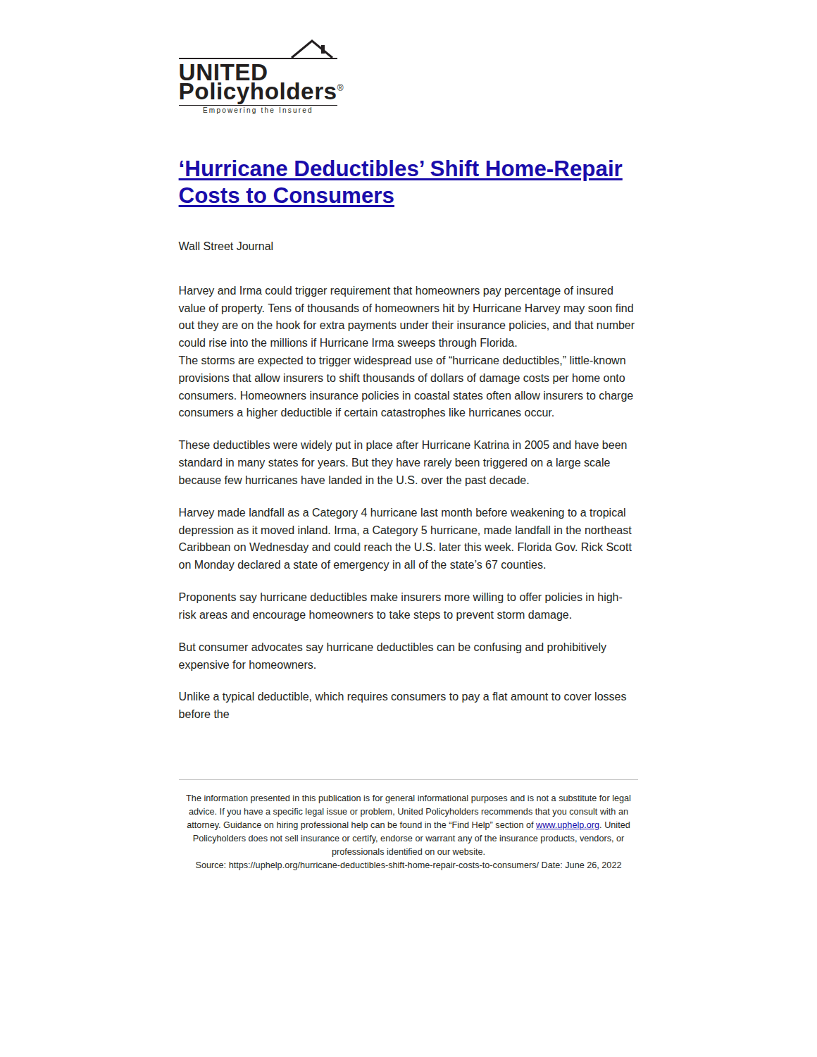UNITED Policyholders®
Empowering the Insured
‘Hurricane Deductibles’ Shift Home-Repair Costs to Consumers
Wall Street Journal
Harvey and Irma could trigger requirement that homeowners pay percentage of insured value of property. Tens of thousands of homeowners hit by Hurricane Harvey may soon find out they are on the hook for extra payments under their insurance policies, and that number could rise into the millions if Hurricane Irma sweeps through Florida.
The storms are expected to trigger widespread use of “hurricane deductibles,” little-known provisions that allow insurers to shift thousands of dollars of damage costs per home onto consumers. Homeowners insurance policies in coastal states often allow insurers to charge consumers a higher deductible if certain catastrophes like hurricanes occur.
These deductibles were widely put in place after Hurricane Katrina in 2005 and have been standard in many states for years. But they have rarely been triggered on a large scale because few hurricanes have landed in the U.S. over the past decade.
Harvey made landfall as a Category 4 hurricane last month before weakening to a tropical depression as it moved inland. Irma, a Category 5 hurricane, made landfall in the northeast Caribbean on Wednesday and could reach the U.S. later this week. Florida Gov. Rick Scott on Monday declared a state of emergency in all of the state’s 67 counties.
Proponents say hurricane deductibles make insurers more willing to offer policies in high-risk areas and encourage homeowners to take steps to prevent storm damage.
But consumer advocates say hurricane deductibles can be confusing and prohibitively expensive for homeowners.
Unlike a typical deductible, which requires consumers to pay a flat amount to cover losses before the
The information presented in this publication is for general informational purposes and is not a substitute for legal advice. If you have a specific legal issue or problem, United Policyholders recommends that you consult with an attorney. Guidance on hiring professional help can be found in the “Find Help” section of www.uphelp.org. United Policyholders does not sell insurance or certify, endorse or warrant any of the insurance products, vendors, or professionals identified on our website.
Source: https://uphelp.org/hurricane-deductibles-shift-home-repair-costs-to-consumers/ Date: June 26, 2022